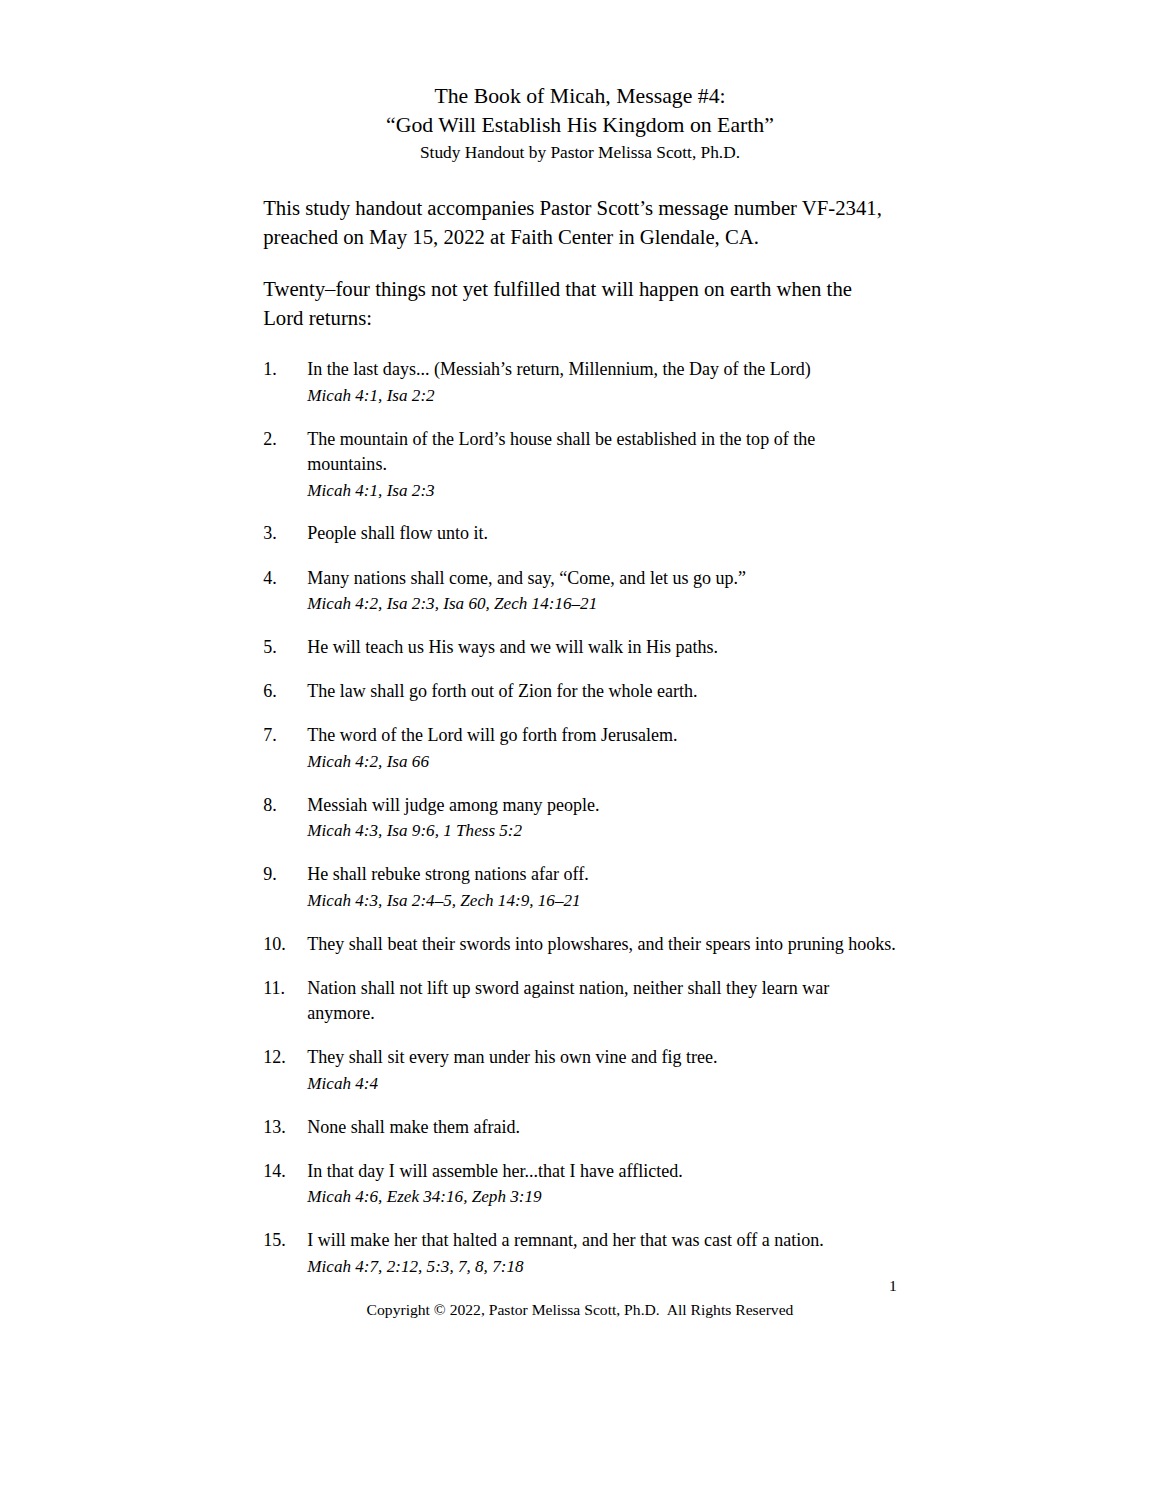The Book of Micah, Message #4:
“God Will Establish His Kingdom on Earth”
Study Handout by Pastor Melissa Scott, Ph.D.
This study handout accompanies Pastor Scott’s message number VF-2341, preached on May 15, 2022 at Faith Center in Glendale, CA.
Twenty–four things not yet fulfilled that will happen on earth when the Lord returns:
In the last days... (Messiah’s return, Millennium, the Day of the Lord) Micah 4:1, Isa 2:2
The mountain of the Lord’s house shall be established in the top of the mountains. Micah 4:1, Isa 2:3
People shall flow unto it.
Many nations shall come, and say, “Come, and let us go up.” Micah 4:2, Isa 2:3, Isa 60, Zech 14:16–21
He will teach us His ways and we will walk in His paths.
The law shall go forth out of Zion for the whole earth.
The word of the Lord will go forth from Jerusalem. Micah 4:2, Isa 66
Messiah will judge among many people. Micah 4:3, Isa 9:6, 1 Thess 5:2
He shall rebuke strong nations afar off. Micah 4:3, Isa 2:4–5, Zech 14:9, 16–21
They shall beat their swords into plowshares, and their spears into pruning hooks.
Nation shall not lift up sword against nation, neither shall they learn war anymore.
They shall sit every man under his own vine and fig tree. Micah 4:4
None shall make them afraid.
In that day I will assemble her...that I have afflicted. Micah 4:6, Ezek 34:16, Zeph 3:19
I will make her that halted a remnant, and her that was cast off a nation. Micah 4:7, 2:12, 5:3, 7, 8, 7:18
1
Copyright © 2022, Pastor Melissa Scott, Ph.D. All Rights Reserved